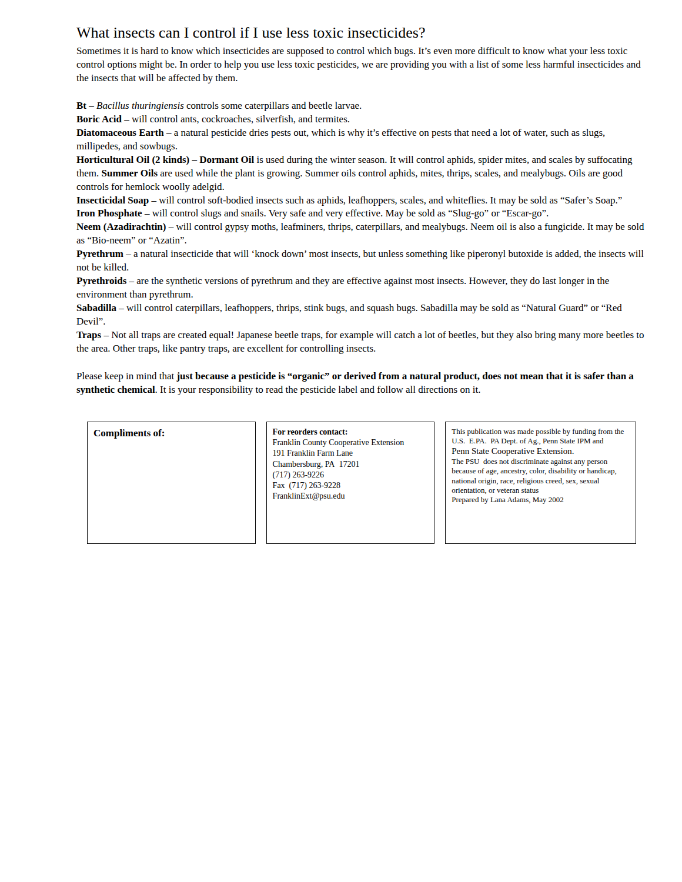What insects can I control if I use less toxic insecticides?
Sometimes it is hard to know which insecticides are supposed to control which bugs. It’s even more difficult to know what your less toxic control options might be. In order to help you use less toxic pesticides, we are providing you with a list of some less harmful insecticides and the insects that will be affected by them.
Bt – Bacillus thuringiensis controls some caterpillars and beetle larvae.
Boric Acid – will control ants, cockroaches, silverfish, and termites.
Diatomaceous Earth – a natural pesticide dries pests out, which is why it’s effective on pests that need a lot of water, such as slugs, millipedes, and sowbugs.
Horticultural Oil (2 kinds) – Dormant Oil is used during the winter season. It will control aphids, spider mites, and scales by suffocating them. Summer Oils are used while the plant is growing. Summer oils control aphids, mites, thrips, scales, and mealybugs. Oils are good controls for hemlock woolly adelgid.
Insecticidal Soap – will control soft-bodied insects such as aphids, leafhoppers, scales, and whiteflies. It may be sold as “Safer’s Soap.”
Iron Phosphate – will control slugs and snails. Very safe and very effective. May be sold as “Slug-go” or “Escar-go”.
Neem (Azadirachtin) – will control gypsy moths, leafminers, thrips, caterpillars, and mealybugs. Neem oil is also a fungicide. It may be sold as “Bio-neem” or “Azatin”.
Pyrethrum – a natural insecticide that will ‘knock down’ most insects, but unless something like piperonyl butoxide is added, the insects will not be killed.
Pyrethroids – are the synthetic versions of pyrethrum and they are effective against most insects. However, they do last longer in the environment than pyrethrum.
Sabadilla – will control caterpillars, leafhoppers, thrips, stink bugs, and squash bugs. Sabadilla may be sold as “Natural Guard” or “Red Devil”.
Traps – Not all traps are created equal! Japanese beetle traps, for example will catch a lot of beetles, but they also bring many more beetles to the area. Other traps, like pantry traps, are excellent for controlling insects.
Please keep in mind that just because a pesticide is “organic” or derived from a natural product, does not mean that it is safer than a synthetic chemical. It is your responsibility to read the pesticide label and follow all directions on it.
| Compliments of: | For reorders contact: Franklin County Cooperative Extension 191 Franklin Farm Lane Chambersburg, PA 17201 (717) 263-9226 Fax (717) 263-9228 FranklinExt@psu.edu | This publication was made possible by funding from the U.S. E.PA. PA Dept. of Ag., Penn State IPM and Penn State Cooperative Extension. The PSU does not discriminate against any person because of age, ancestry, color, disability or handicap, national origin, race, religious creed, sex, sexual orientation, or veteran status Prepared by Lana Adams, May 2002 |